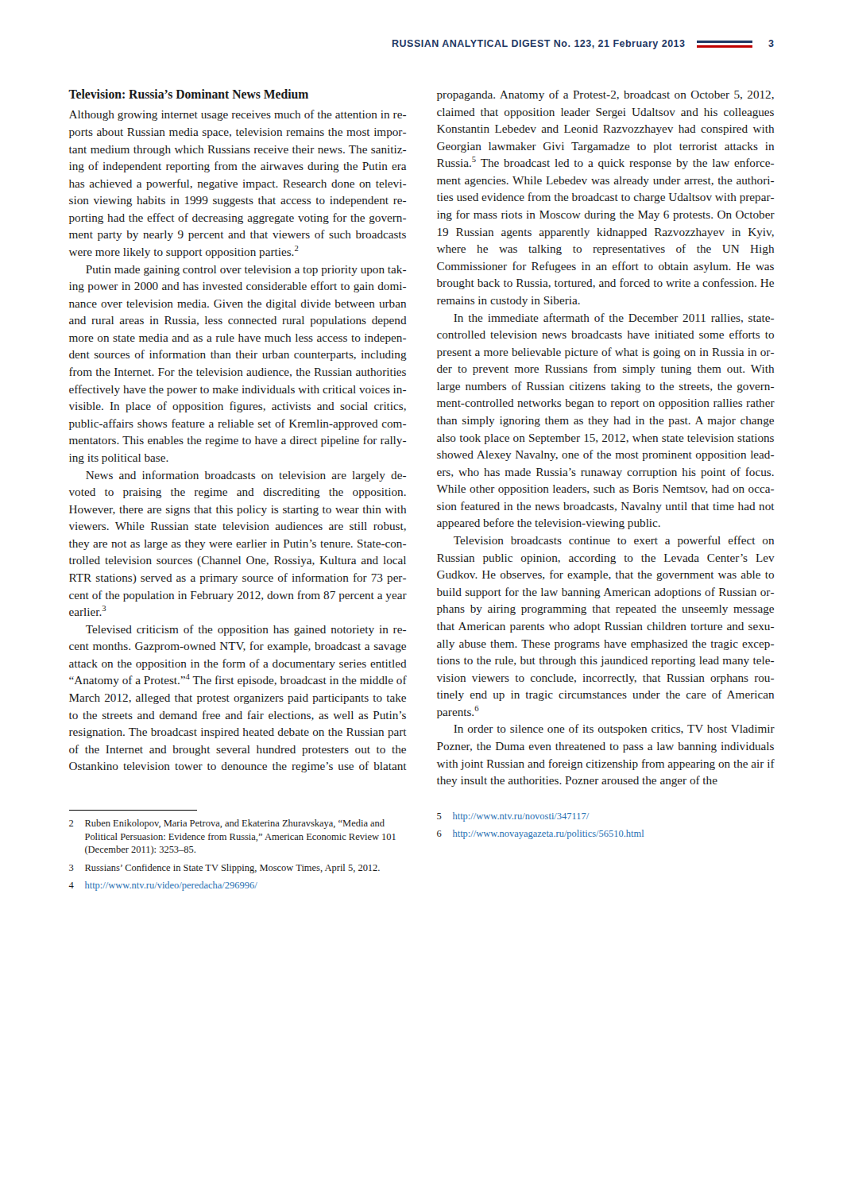RUSSIAN ANALYTICAL DIGEST No. 123, 21 February 2013 3
Television: Russia’s Dominant News Medium
Although growing internet usage receives much of the attention in reports about Russian media space, television remains the most important medium through which Russians receive their news. The sanitizing of independent reporting from the airwaves during the Putin era has achieved a powerful, negative impact. Research done on television viewing habits in 1999 suggests that access to independent reporting had the effect of decreasing aggregate voting for the government party by nearly 9 percent and that viewers of such broadcasts were more likely to support opposition parties.2
Putin made gaining control over television a top priority upon taking power in 2000 and has invested considerable effort to gain dominance over television media. Given the digital divide between urban and rural areas in Russia, less connected rural populations depend more on state media and as a rule have much less access to independent sources of information than their urban counterparts, including from the Internet. For the television audience, the Russian authorities effectively have the power to make individuals with critical voices invisible. In place of opposition figures, activists and social critics, public-affairs shows feature a reliable set of Kremlin-approved commentators. This enables the regime to have a direct pipeline for rallying its political base.
News and information broadcasts on television are largely devoted to praising the regime and discrediting the opposition. However, there are signs that this policy is starting to wear thin with viewers. While Russian state television audiences are still robust, they are not as large as they were earlier in Putin’s tenure. State-controlled television sources (Channel One, Rossiya, Kultura and local RTR stations) served as a primary source of information for 73 percent of the population in February 2012, down from 87 percent a year earlier.3
Televised criticism of the opposition has gained notoriety in recent months. Gazprom-owned NTV, for example, broadcast a savage attack on the opposition in the form of a documentary series entitled “Anatomy of a Protest.”4 The first episode, broadcast in the middle of March 2012, alleged that protest organizers paid participants to take to the streets and demand free and fair elections, as well as Putin’s resignation. The broadcast inspired heated debate on the Russian part of the Internet and brought several hundred protesters out to the Ostankino television tower to denounce the regime’s use of blatant propaganda. Anatomy of a Protest-2, broadcast on October 5, 2012, claimed that opposition leader Sergei Udaltsov and his colleagues Konstantin Lebedev and Leonid Razvozzhayev had conspired with Georgian lawmaker Givi Targamadze to plot terrorist attacks in Russia.5 The broadcast led to a quick response by the law enforcement agencies. While Lebedev was already under arrest, the authorities used evidence from the broadcast to charge Udaltsov with preparing for mass riots in Moscow during the May 6 protests. On October 19 Russian agents apparently kidnapped Razvozzhayev in Kyiv, where he was talking to representatives of the UN High Commissioner for Refugees in an effort to obtain asylum. He was brought back to Russia, tortured, and forced to write a confession. He remains in custody in Siberia.
In the immediate aftermath of the December 2011 rallies, state-controlled television news broadcasts have initiated some efforts to present a more believable picture of what is going on in Russia in order to prevent more Russians from simply tuning them out. With large numbers of Russian citizens taking to the streets, the government-controlled networks began to report on opposition rallies rather than simply ignoring them as they had in the past. A major change also took place on September 15, 2012, when state television stations showed Alexey Navalny, one of the most prominent opposition leaders, who has made Russia’s runaway corruption his point of focus. While other opposition leaders, such as Boris Nemtsov, had on occasion featured in the news broadcasts, Navalny until that time had not appeared before the television-viewing public.
Television broadcasts continue to exert a powerful effect on Russian public opinion, according to the Levada Center’s Lev Gudkov. He observes, for example, that the government was able to build support for the law banning American adoptions of Russian orphans by airing programming that repeated the unseemly message that American parents who adopt Russian children torture and sexually abuse them. These programs have emphasized the tragic exceptions to the rule, but through this jaundiced reporting lead many television viewers to conclude, incorrectly, that Russian orphans routinely end up in tragic circumstances under the care of American parents.6
In order to silence one of its outspoken critics, TV host Vladimir Pozner, the Duma even threatened to pass a law banning individuals with joint Russian and foreign citizenship from appearing on the air if they insult the authorities. Pozner aroused the anger of the
2 Ruben Enikolopov, Maria Petrova, and Ekaterina Zhuravskaya, “Media and Political Persuasion: Evidence from Russia,” American Economic Review 101 (December 2011): 3253–85.
3 Russians’ Confidence in State TV Slipping, Moscow Times, April 5, 2012.
4 http://www.ntv.ru/video/peredacha/296996/
5 http://www.ntv.ru/novosti/347117/
6 http://www.novayagazeta.ru/politics/56510.html